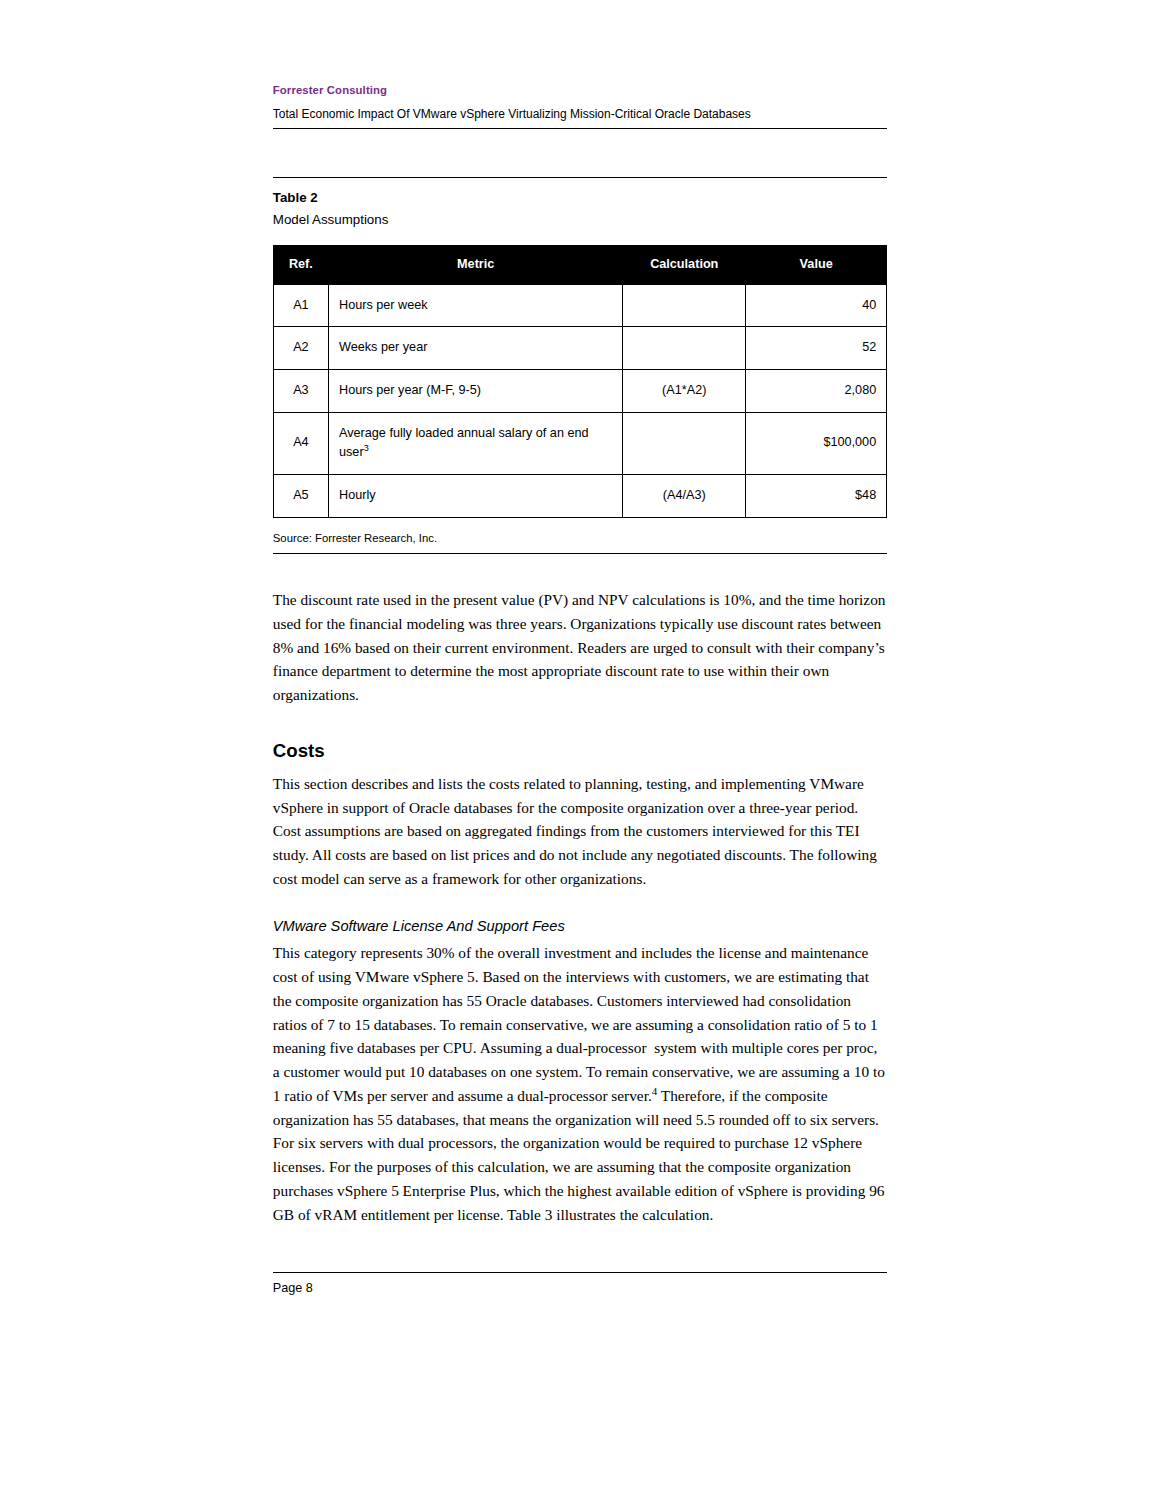Forrester Consulting
Total Economic Impact Of VMware vSphere Virtualizing Mission-Critical Oracle Databases
Table 2
Model Assumptions
| Ref. | Metric | Calculation | Value |
| --- | --- | --- | --- |
| A1 | Hours per week | | 40 |
| A2 | Weeks per year | | 52 |
| A3 | Hours per year (M-F, 9-5) | (A1*A2) | 2,080 |
| A4 | Average fully loaded annual salary of an end user 3 | | $100,000 |
| A5 | Hourly | (A4/A3) | $48 |
Source: Forrester Research, Inc.
The discount rate used in the present value (PV) and NPV calculations is 10%, and the time horizon used for the financial modeling was three years. Organizations typically use discount rates between 8% and 16% based on their current environment. Readers are urged to consult with their company’s finance department to determine the most appropriate discount rate to use within their own organizations.
Costs
This section describes and lists the costs related to planning, testing, and implementing VMware vSphere in support of Oracle databases for the composite organization over a three-year period. Cost assumptions are based on aggregated findings from the customers interviewed for this TEI study. All costs are based on list prices and do not include any negotiated discounts. The following cost model can serve as a framework for other organizations.
VMware Software License And Support Fees
This category represents 30% of the overall investment and includes the license and maintenance cost of using VMware vSphere 5. Based on the interviews with customers, we are estimating that the composite organization has 55 Oracle databases. Customers interviewed had consolidation ratios of 7 to 15 databases. To remain conservative, we are assuming a consolidation ratio of 5 to 1 meaning five databases per CPU. Assuming a dual-processor system with multiple cores per proc, a customer would put 10 databases on one system. To remain conservative, we are assuming a 10 to 1 ratio of VMs per server and assume a dual-processor server.4 Therefore, if the composite organization has 55 databases, that means the organization will need 5.5 rounded off to six servers. For six servers with dual processors, the organization would be required to purchase 12 vSphere licenses. For the purposes of this calculation, we are assuming that the composite organization purchases vSphere 5 Enterprise Plus, which the highest available edition of vSphere is providing 96 GB of vRAM entitlement per license. Table 3 illustrates the calculation.
Page 8